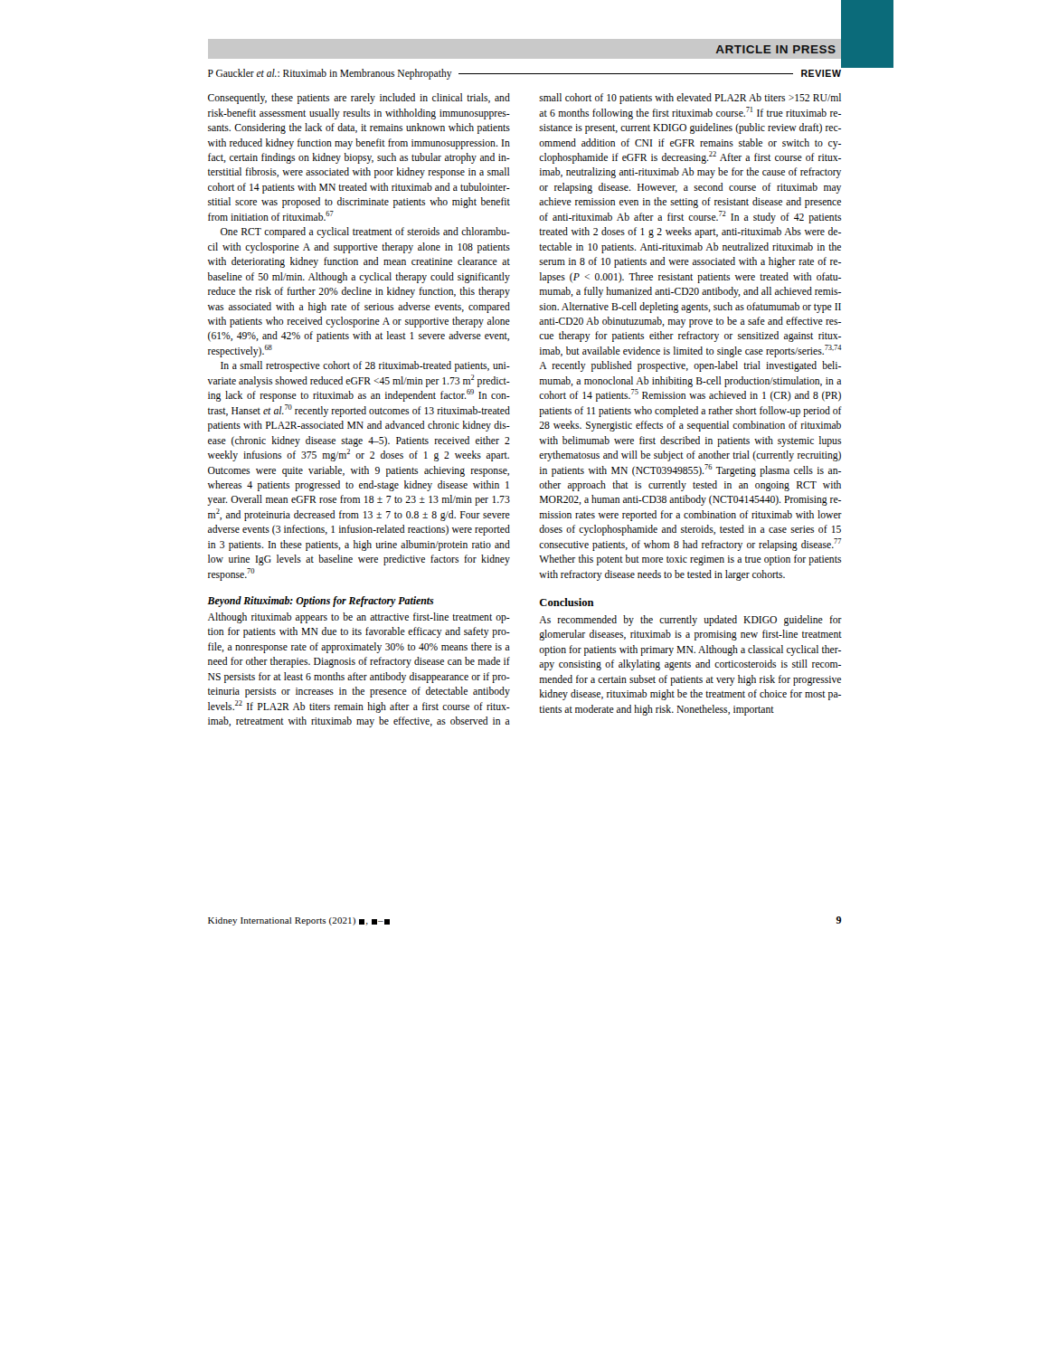ARTICLE IN PRESS
P Gauckler et al.: Rituximab in Membranous Nephropathy REVIEW
Consequently, these patients are rarely included in clinical trials, and risk-benefit assessment usually results in withholding immunosuppressants. Considering the lack of data, it remains unknown which patients with reduced kidney function may benefit from immunosuppression. In fact, certain findings on kidney biopsy, such as tubular atrophy and interstitial fibrosis, were associated with poor kidney response in a small cohort of 14 patients with MN treated with rituximab and a tubulointerstitial score was proposed to discriminate patients who might benefit from initiation of rituximab.67
One RCT compared a cyclical treatment of steroids and chlorambucil with cyclosporine A and supportive therapy alone in 108 patients with deteriorating kidney function and mean creatinine clearance at baseline of 50 ml/min. Although a cyclical therapy could significantly reduce the risk of further 20% decline in kidney function, this therapy was associated with a high rate of serious adverse events, compared with patients who received cyclosporine A or supportive therapy alone (61%, 49%, and 42% of patients with at least 1 severe adverse event, respectively).68
In a small retrospective cohort of 28 rituximab-treated patients, univariate analysis showed reduced eGFR <45 ml/min per 1.73 m2 predicting lack of response to rituximab as an independent factor.69 In contrast, Hanset et al.70 recently reported outcomes of 13 rituximab-treated patients with PLA2R-associated MN and advanced chronic kidney disease (chronic kidney disease stage 4–5). Patients received either 2 weekly infusions of 375 mg/m2 or 2 doses of 1 g 2 weeks apart. Outcomes were quite variable, with 9 patients achieving response, whereas 4 patients progressed to end-stage kidney disease within 1 year. Overall mean eGFR rose from 18 ± 7 to 23 ± 13 ml/min per 1.73 m2, and proteinuria decreased from 13 ± 7 to 0.8 ± 8 g/d. Four severe adverse events (3 infections, 1 infusion-related reactions) were reported in 3 patients. In these patients, a high urine albumin/protein ratio and low urine IgG levels at baseline were predictive factors for kidney response.70
Beyond Rituximab: Options for Refractory Patients
Although rituximab appears to be an attractive first-line treatment option for patients with MN due to its favorable efficacy and safety profile, a nonresponse rate of approximately 30% to 40% means there is a need for other therapies. Diagnosis of refractory disease can be made if NS persists for at least 6 months after antibody disappearance or if proteinuria persists or increases in the presence of detectable antibody levels.22 If PLA2R Ab titers remain high after a first course of rituximab, retreatment with rituximab may be effective, as observed in a small cohort of 10 patients with elevated PLA2R Ab titers >152 RU/ml at 6 months following the first rituximab course.71 If true rituximab resistance is present, current KDIGO guidelines (public review draft) recommend addition of CNI if eGFR remains stable or switch to cyclophosphamide if eGFR is decreasing.22 After a first course of rituximab, neutralizing anti-rituximab Ab may be for the cause of refractory or relapsing disease. However, a second course of rituximab may achieve remission even in the setting of resistant disease and presence of anti-rituximab Ab after a first course.72 In a study of 42 patients treated with 2 doses of 1 g 2 weeks apart, anti-rituximab Abs were detectable in 10 patients. Anti-rituximab Ab neutralized rituximab in the serum in 8 of 10 patients and were associated with a higher rate of relapses (P < 0.001). Three resistant patients were treated with ofatumumab, a fully humanized anti-CD20 antibody, and all achieved remission. Alternative B-cell depleting agents, such as ofatumumab or type II anti-CD20 Ab obinutuzumab, may prove to be a safe and effective rescue therapy for patients either refractory or sensitized against rituximab, but available evidence is limited to single case reports/series.73,74 A recently published prospective, open-label trial investigated belimumab, a monoclonal Ab inhibiting B-cell production/stimulation, in a cohort of 14 patients.75 Remission was achieved in 1 (CR) and 8 (PR) patients of 11 patients who completed a rather short follow-up period of 28 weeks. Synergistic effects of a sequential combination of rituximab with belimumab were first described in patients with systemic lupus erythematosus and will be subject of another trial (currently recruiting) in patients with MN (NCT03949855).76 Targeting plasma cells is another approach that is currently tested in an ongoing RCT with MOR202, a human anti-CD38 antibody (NCT04145440). Promising remission rates were reported for a combination of rituximab with lower doses of cyclophosphamide and steroids, tested in a case series of 15 consecutive patients, of whom 8 had refractory or relapsing disease.77 Whether this potent but more toxic regimen is a true option for patients with refractory disease needs to be tested in larger cohorts.
Conclusion
As recommended by the currently updated KDIGO guideline for glomerular diseases, rituximab is a promising new first-line treatment option for patients with primary MN. Although a classical cyclical therapy consisting of alkylating agents and corticosteroids is still recommended for a certain subset of patients at very high risk for progressive kidney disease, rituximab might be the treatment of choice for most patients at moderate and high risk. Nonetheless, important
Kidney International Reports (2021) , –
9